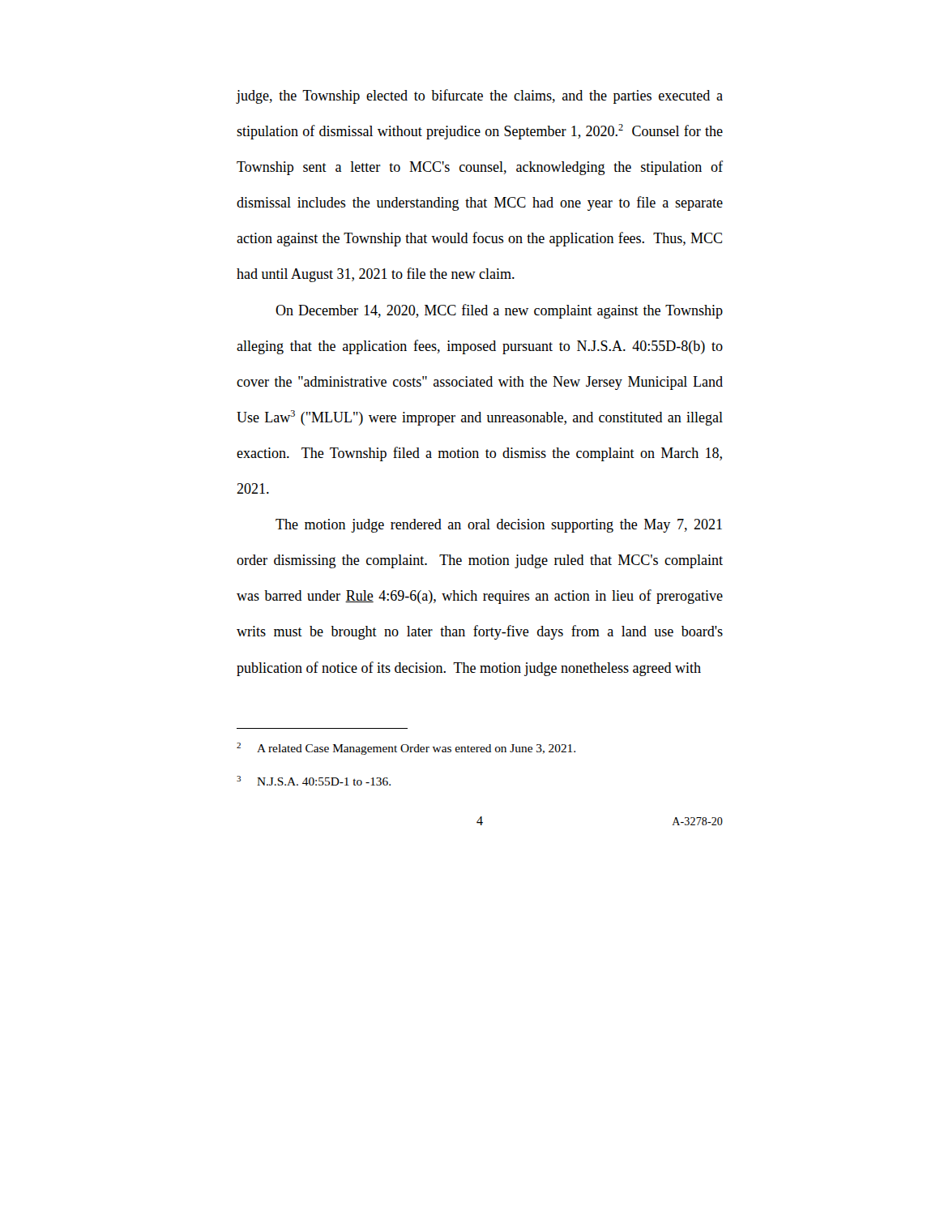judge, the Township elected to bifurcate the claims, and the parties executed a stipulation of dismissal without prejudice on September 1, 2020.2 Counsel for the Township sent a letter to MCC's counsel, acknowledging the stipulation of dismissal includes the understanding that MCC had one year to file a separate action against the Township that would focus on the application fees. Thus, MCC had until August 31, 2021 to file the new claim.
On December 14, 2020, MCC filed a new complaint against the Township alleging that the application fees, imposed pursuant to N.J.S.A. 40:55D-8(b) to cover the "administrative costs" associated with the New Jersey Municipal Land Use Law3 ("MLUL") were improper and unreasonable, and constituted an illegal exaction. The Township filed a motion to dismiss the complaint on March 18, 2021.
The motion judge rendered an oral decision supporting the May 7, 2021 order dismissing the complaint. The motion judge ruled that MCC's complaint was barred under Rule 4:69-6(a), which requires an action in lieu of prerogative writs must be brought no later than forty-five days from a land use board's publication of notice of its decision. The motion judge nonetheless agreed with
2 A related Case Management Order was entered on June 3, 2021.
3 N.J.S.A. 40:55D-1 to -136.
4
A-3278-20